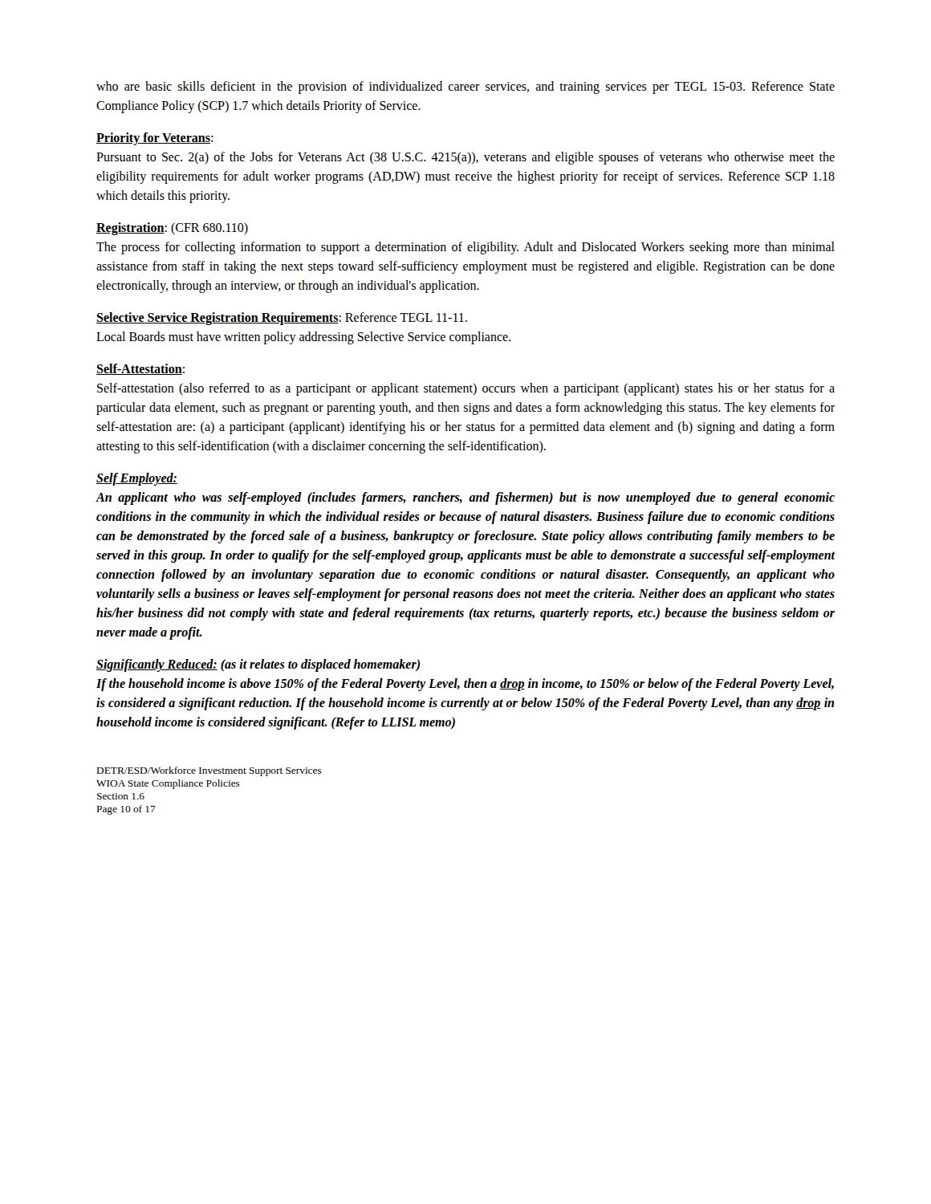who are basic skills deficient in the provision of individualized career services, and training services per TEGL 15-03. Reference State Compliance Policy (SCP) 1.7 which details Priority of Service.
Priority for Veterans:
Pursuant to Sec. 2(a) of the Jobs for Veterans Act (38 U.S.C. 4215(a)), veterans and eligible spouses of veterans who otherwise meet the eligibility requirements for adult worker programs (AD,DW) must receive the highest priority for receipt of services. Reference SCP 1.18 which details this priority.
Registration: (CFR 680.110)
The process for collecting information to support a determination of eligibility. Adult and Dislocated Workers seeking more than minimal assistance from staff in taking the next steps toward self-sufficiency employment must be registered and eligible. Registration can be done electronically, through an interview, or through an individual's application.
Selective Service Registration Requirements: Reference TEGL 11-11.
Local Boards must have written policy addressing Selective Service compliance.
Self-Attestation:
Self-attestation (also referred to as a participant or applicant statement) occurs when a participant (applicant) states his or her status for a particular data element, such as pregnant or parenting youth, and then signs and dates a form acknowledging this status. The key elements for self-attestation are: (a) a participant (applicant) identifying his or her status for a permitted data element and (b) signing and dating a form attesting to this self-identification (with a disclaimer concerning the self-identification).
Self Employed:
An applicant who was self-employed (includes farmers, ranchers, and fishermen) but is now unemployed due to general economic conditions in the community in which the individual resides or because of natural disasters. Business failure due to economic conditions can be demonstrated by the forced sale of a business, bankruptcy or foreclosure. State policy allows contributing family members to be served in this group. In order to qualify for the self-employed group, applicants must be able to demonstrate a successful self-employment connection followed by an involuntary separation due to economic conditions or natural disaster. Consequently, an applicant who voluntarily sells a business or leaves self-employment for personal reasons does not meet the criteria. Neither does an applicant who states his/her business did not comply with state and federal requirements (tax returns, quarterly reports, etc.) because the business seldom or never made a profit.
Significantly Reduced: (as it relates to displaced homemaker)
If the household income is above 150% of the Federal Poverty Level, then a drop in income, to 150% or below of the Federal Poverty Level, is considered a significant reduction. If the household income is currently at or below 150% of the Federal Poverty Level, than any drop in household income is considered significant. (Refer to LLISL memo)
DETR/ESD/Workforce Investment Support Services
WIOA State Compliance Policies
Section 1.6
Page 10 of 17